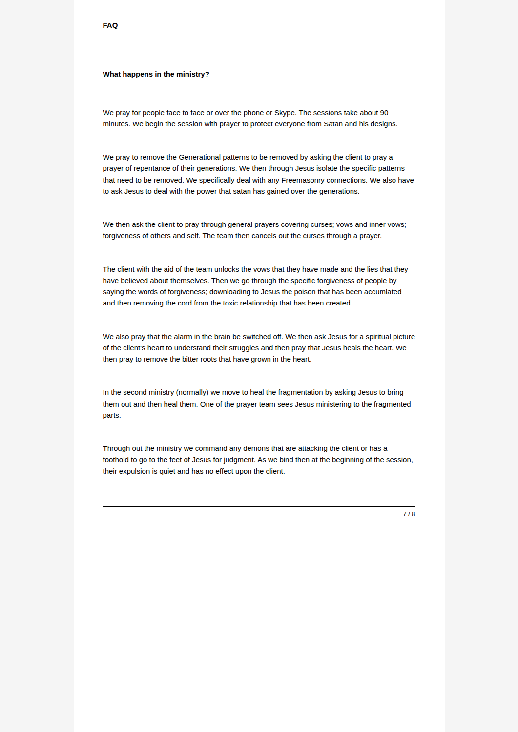FAQ
What happens in the ministry?
We pray for people face to face or over the phone or Skype. The sessions take about 90 minutes. We begin the session with prayer to protect everyone from Satan and his designs.
We pray to remove the Generational patterns to be removed by asking the client to pray a prayer of repentance of their generations. We then through Jesus isolate the specific patterns that need to be removed. We specifically deal with any Freemasonry connections. We also have to ask Jesus to deal with the power that satan has gained over the generations.
We then ask the client to pray through general prayers covering curses; vows and inner vows; forgiveness of others and self. The team then cancels out the curses through a prayer.
The client with the aid of the team unlocks the vows that they have made and the lies that they have believed about themselves. Then we go through the specific forgiveness of people by saying the words of forgiveness; downloading to Jesus the poison that has been accumlated and then removing the cord from the toxic relationship that has been created.
We also pray that the alarm in the brain be switched off. We then ask Jesus for a spiritual picture of the client's heart to understand their struggles and then pray that Jesus heals the heart. We then pray to remove the bitter roots that have grown in the heart.
In the second ministry (normally) we move to heal the fragmentation by asking Jesus to bring them out and then heal them. One of the prayer team sees Jesus ministering to the fragmented parts.
Through out the ministry we command any demons that are attacking the client or has a foothold to go to the feet of Jesus for judgment. As we bind then at the beginning of the session, their expulsion is quiet and has no effect upon the client.
7 / 8